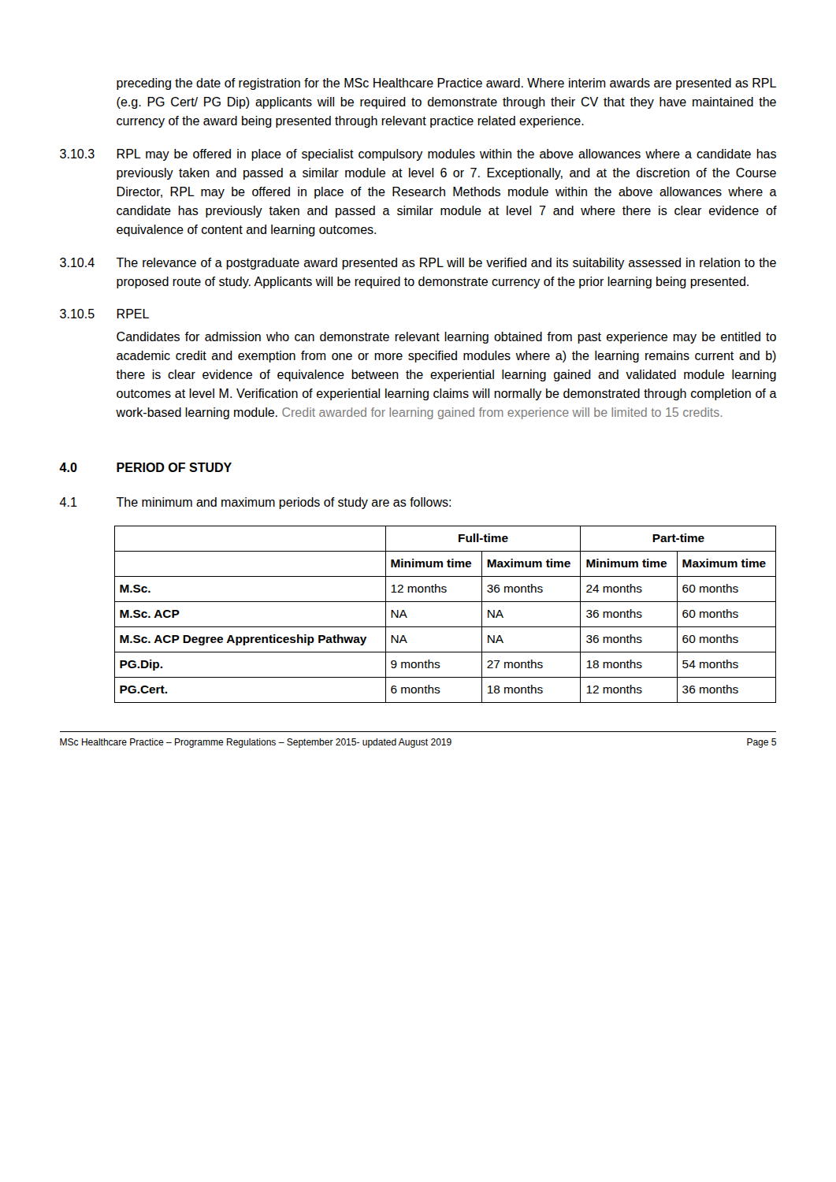preceding the date of registration for the MSc Healthcare Practice award. Where interim awards are presented as RPL (e.g. PG Cert/ PG Dip) applicants will be required to demonstrate through their CV that they have maintained the currency of the award being presented through relevant practice related experience.
3.10.3
RPL may be offered in place of specialist compulsory modules within the above allowances where a candidate has previously taken and passed a similar module at level 6 or 7. Exceptionally, and at the discretion of the Course Director, RPL may be offered in place of the Research Methods module within the above allowances where a candidate has previously taken and passed a similar module at level 7 and where there is clear evidence of equivalence of content and learning outcomes.
3.10.4
The relevance of a postgraduate award presented as RPL will be verified and its suitability assessed in relation to the proposed route of study. Applicants will be required to demonstrate currency of the prior learning being presented.
3.10.5
RPEL
Candidates for admission who can demonstrate relevant learning obtained from past experience may be entitled to academic credit and exemption from one or more specified modules where a) the learning remains current and b) there is clear evidence of equivalence between the experiential learning gained and validated module learning outcomes at level M. Verification of experiential learning claims will normally be demonstrated through completion of a work-based learning module. Credit awarded for learning gained from experience will be limited to 15 credits.
4.0
PERIOD OF STUDY
4.1
The minimum and maximum periods of study are as follows:
| | Full-time | Part-time |
| --- | --- | --- |
| | Minimum time | Maximum time | Minimum time | Maximum time |
| M.Sc. | 12 months | 36 months | 24 months | 60 months |
| M.Sc. ACP | NA | NA | 36 months | 60 months |
| M.Sc. ACP Degree Apprenticeship Pathway | NA | NA | 36 months | 60 months |
| PG.Dip. | 9 months | 27 months | 18 months | 54 months |
| PG.Cert. | 6 months | 18 months | 12 months | 36 months |
MSc Healthcare Practice – Programme Regulations – September 2015- updated August 2019 Page 5